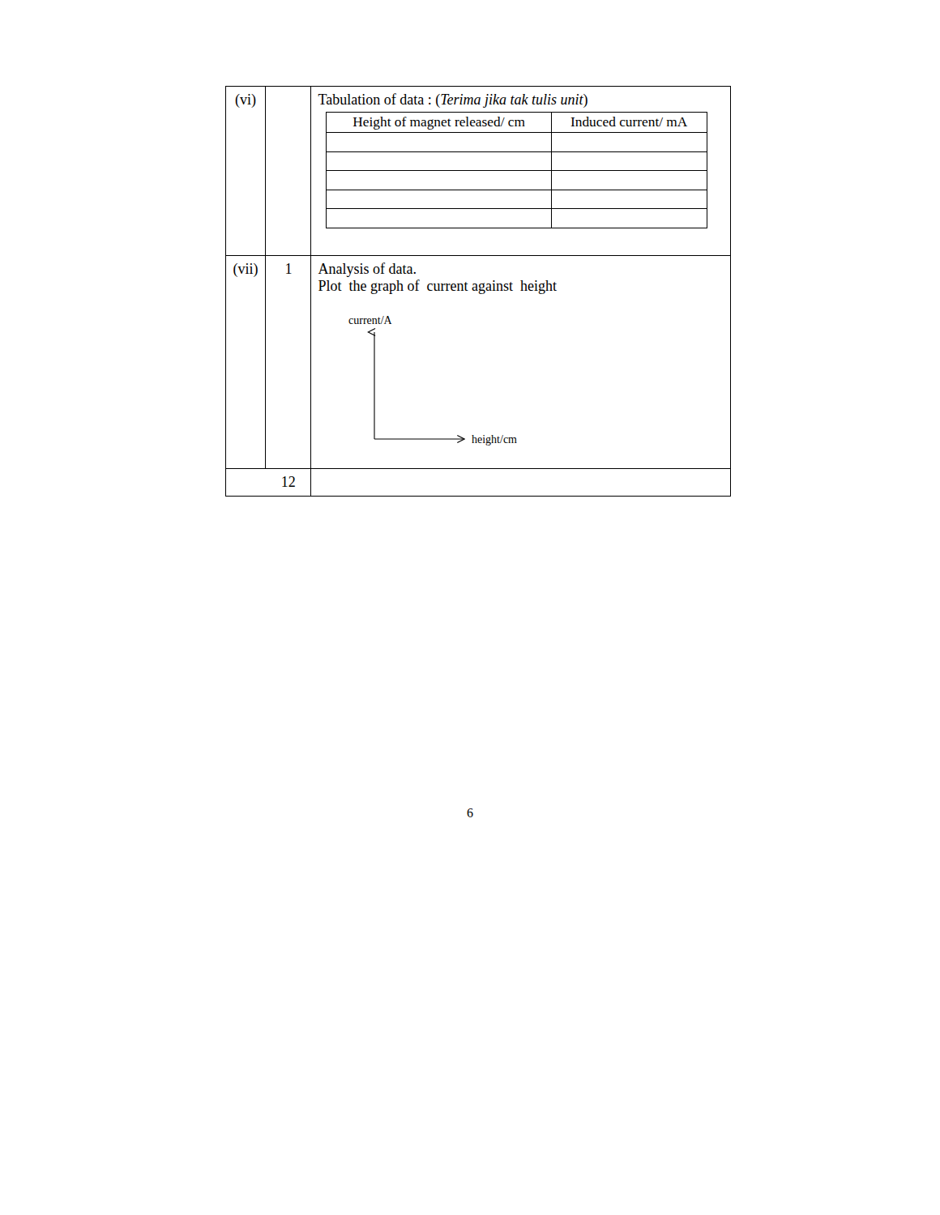| (vi) | | Tabulation of data : ( Terima jika tak tulis unit ) / Height of magnet released/ cm / Induced current/ mA / / --- / --- / |
| (vii) | 1 | Analysis of data. Plot the graph of current against height current/A height/cm |
| | 12 | |
6